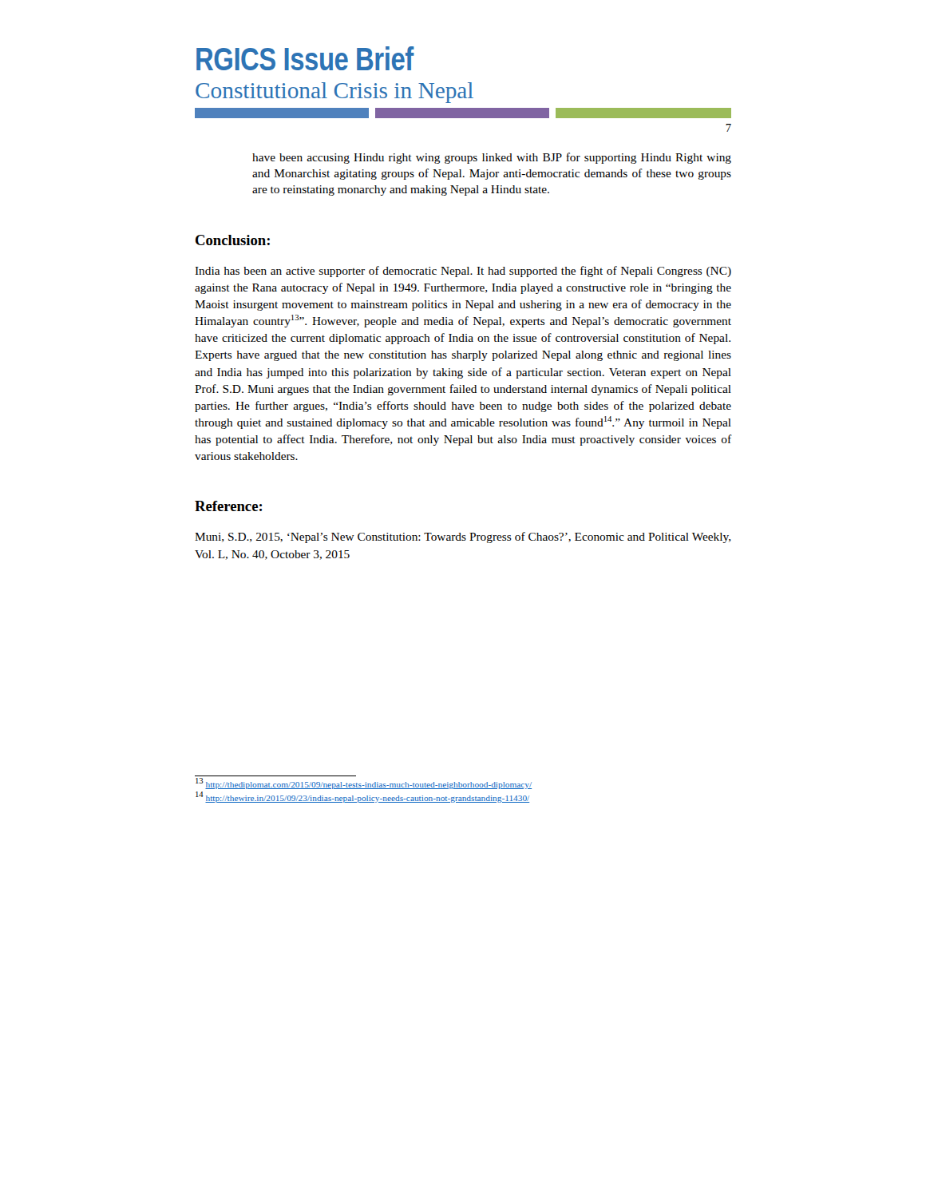RGICS Issue Brief
Constitutional Crisis in Nepal
7
have been accusing Hindu right wing groups linked with BJP for supporting Hindu Right wing and Monarchist agitating groups of Nepal. Major anti-democratic demands of these two groups are to reinstating monarchy and making Nepal a Hindu state.
Conclusion:
India has been an active supporter of democratic Nepal. It had supported the fight of Nepali Congress (NC) against the Rana autocracy of Nepal in 1949. Furthermore, India played a constructive role in “bringing the Maoist insurgent movement to mainstream politics in Nepal and ushering in a new era of democracy in the Himalayan country13”. However, people and media of Nepal, experts and Nepal’s democratic government have criticized the current diplomatic approach of India on the issue of controversial constitution of Nepal. Experts have argued that the new constitution has sharply polarized Nepal along ethnic and regional lines and India has jumped into this polarization by taking side of a particular section. Veteran expert on Nepal Prof. S.D. Muni argues that the Indian government failed to understand internal dynamics of Nepali political parties. He further argues, “India’s efforts should have been to nudge both sides of the polarized debate through quiet and sustained diplomacy so that and amicable resolution was found14.” Any turmoil in Nepal has potential to affect India. Therefore, not only Nepal but also India must proactively consider voices of various stakeholders.
Reference:
Muni, S.D., 2015, ‘Nepal’s New Constitution: Towards Progress of Chaos?’, Economic and Political Weekly, Vol. L, No. 40, October 3, 2015
13 http://thediplomat.com/2015/09/nepal-tests-indias-much-touted-neighborhood-diplomacy/
14 http://thewire.in/2015/09/23/indias-nepal-policy-needs-caution-not-grandstanding-11430/